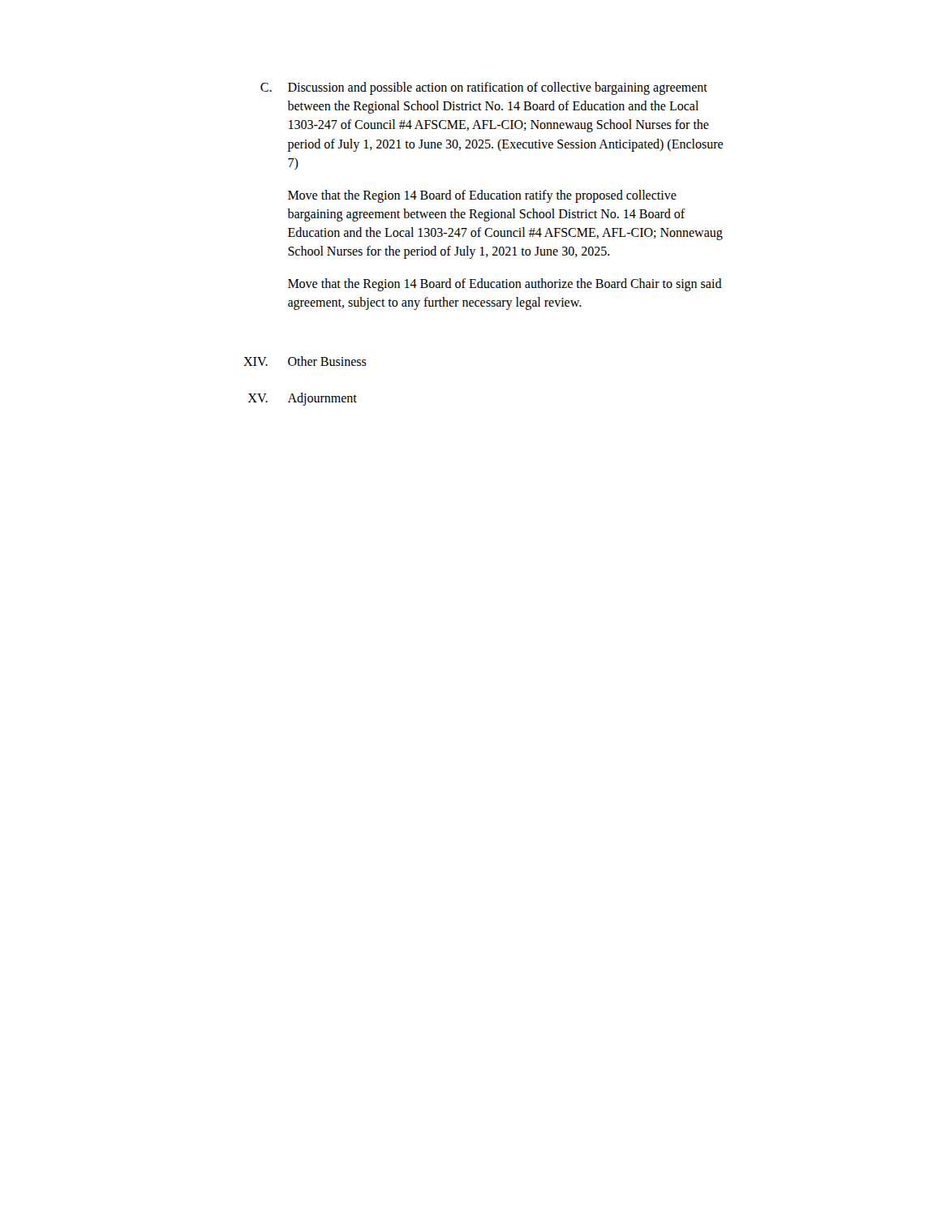C.
Discussion and possible action on ratification of collective bargaining agreement between the Regional School District No. 14 Board of Education and the Local 1303-247 of Council #4 AFSCME, AFL-CIO; Nonnewaug School Nurses for the period of July 1, 2021 to June 30, 2025. (Executive Session Anticipated) (Enclosure 7)
Move that the Region 14 Board of Education ratify the proposed collective bargaining agreement between the Regional School District No. 14 Board of Education and the Local 1303-247 of Council #4 AFSCME, AFL-CIO; Nonnewaug School Nurses for the period of July 1, 2021 to June 30, 2025.
Move that the Region 14 Board of Education authorize the Board Chair to sign said agreement, subject to any further necessary legal review.
XIV.
Other Business
XV.
Adjournment